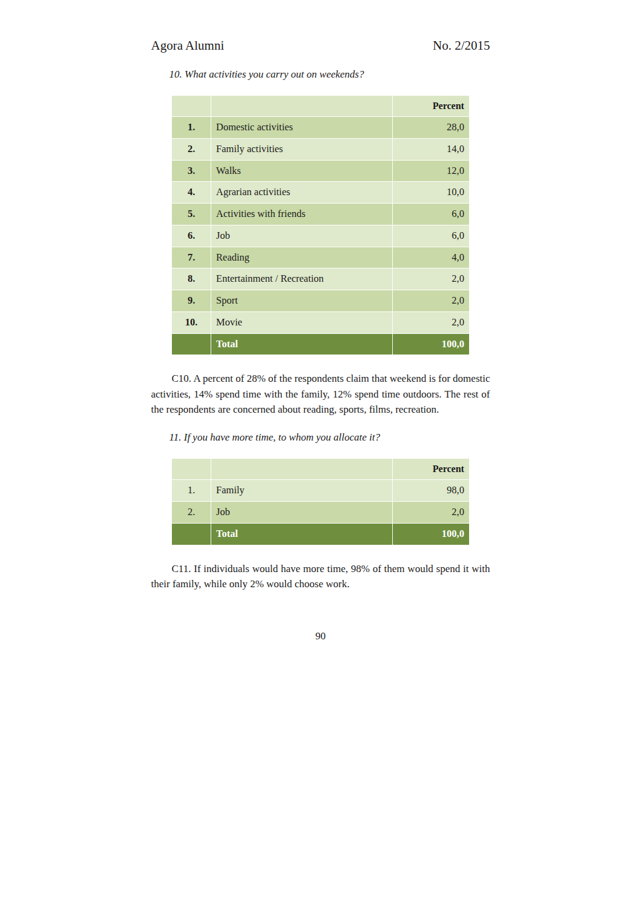Agora Alumni
No. 2/2015
10. What activities you carry out on weekends?
| | | Percent |
| --- | --- | --- |
| 1. | Domestic activities | 28,0 |
| 2. | Family activities | 14,0 |
| 3. | Walks | 12,0 |
| 4. | Agrarian activities | 10,0 |
| 5. | Activities with friends | 6,0 |
| 6. | Job | 6,0 |
| 7. | Reading | 4,0 |
| 8. | Entertainment / Recreation | 2,0 |
| 9. | Sport | 2,0 |
| 10. | Movie | 2,0 |
| | Total | 100,0 |
C10. A percent of 28% of the respondents claim that weekend is for domestic activities, 14% spend time with the family, 12% spend time outdoors. The rest of the respondents are concerned about reading, sports, films, recreation.
11. If you have more time, to whom you allocate it?
| | | Percent |
| --- | --- | --- |
| 1. | Family | 98,0 |
| 2. | Job | 2,0 |
| | Total | 100,0 |
C11. If individuals would have more time, 98% of them would spend it with their family, while only 2% would choose work.
90